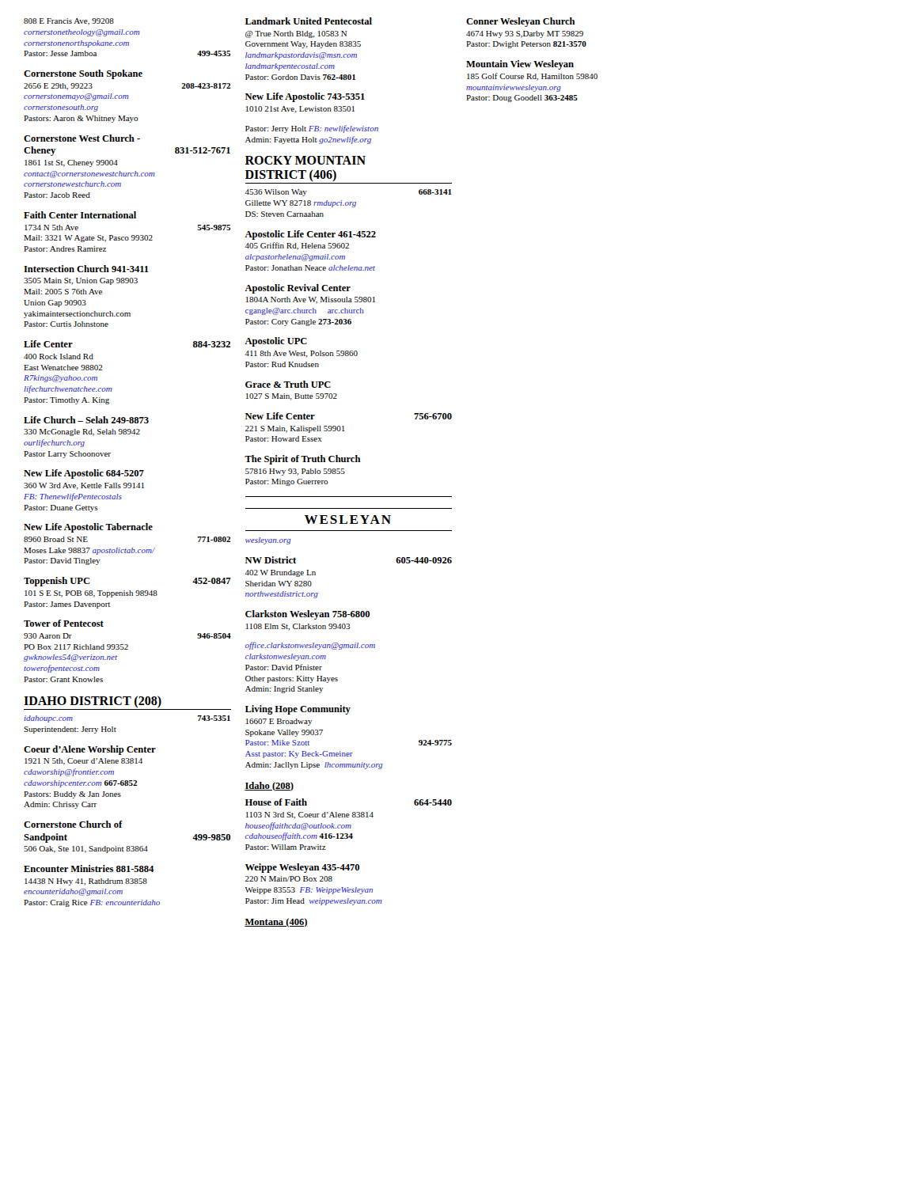808 E Francis Ave, 99208
cornerstonetheology@gmail.com
cornerstonenorthspokane.com
Pastor: Jesse Jamboa 499-4535
Cornerstone South Spokane
2656 E 29th, 99223 208-423-8172
cornerstonemayo@gmail.com
cornerstonesouth.org
Pastors: Aaron & Whitney Mayo
Cornerstone West Church -
Cheney 831-512-7671
1861 1st St, Cheney 99004
contact@cornerstonewestchurch.com
cornerstonewestchurch.com
Pastor: Jacob Reed
Faith Center International
1734 N 5th Ave 545-9875
Mail: 3321 W Agate St, Pasco 99302
Pastor: Andres Ramirez
Intersection Church 941-3411
3505 Main St, Union Gap 98903
Mail: 2005 S 76th Ave
Union Gap 90903
yakimaintersectionchurch.com
Pastor: Curtis Johnstone
Life Center 884-3232
400 Rock Island Rd
East Wenatchee 98802
R7kings@yahoo.com
lifechurchwenatchee.com
Pastor: Timothy A. King
Life Church – Selah 249-8873
330 McGonagle Rd, Selah 98942
ourlifechurch.org
Pastor Larry Schoonover
New Life Apostolic 684-5207
360 W 3rd Ave, Kettle Falls 99141
FB: ThenewlifePentecostals
Pastor: Duane Gettys
New Life Apostolic Tabernacle
8960 Broad St NE 771-0802
Moses Lake 98837 apostolictab.com/
Pastor: David Tingley
Toppenish UPC 452-0847
101 S E St, POB 68, Toppenish 98948
Pastor: James Davenport
Tower of Pentecost
930 Aaron Dr 946-8504
PO Box 2117 Richland 99352
gwknowles54@verizon.net
towerofpentecost.com
Pastor: Grant Knowles
IDAHO DISTRICT (208)
idahoupc.com 743-5351
Superintendent: Jerry Holt
Coeur d’Alene Worship Center
1921 N 5th, Coeur d’Alene 83814
cdaworship@frontier.com
cdaworshipcenter.com 667-6852
Pastors: Buddy & Jan Jones
Admin: Chrissy Carr
Cornerstone Church of
Sandpoint 499-9850
506 Oak, Ste 101, Sandpoint 83864
Encounter Ministries 881-5884
14438 N Hwy 41, Rathdrum 83858
encounteridaho@gmail.com
Pastor: Craig Rice FB: encounteridaho
Landmark United Pentecostal
@ True North Bldg, 10583 N
Government Way, Hayden 83835
landmarkpastordavis@msn.com
landmarkpentecostal.com
Pastor: Gordon Davis 762-4801
New Life Apostolic 743-5351
1010 21st Ave, Lewiston 83501
Pastor: Jerry Holt FB: newlifelewiston
Admin: Fayetta Holt go2newlife.org
ROCKY MOUNTAIN
DISTRICT (406)
4536 Wilson Way 668-3141
Gillette WY 82718 rmdupci.org
DS: Steven Carnaahan
Apostolic Life Center 461-4522
405 Griffin Rd, Helena 59602
alcpastorhelena@gmail.com
Pastor: Jonathan Neace alchelena.net
Apostolic Revival Center
1804A North Ave W, Missoula 59801
cgangle@arc.church arc.church
Pastor: Cory Gangle 273-2036
Apostolic UPC
411 8th Ave West, Polson 59860
Pastor: Rud Knudsen
Grace & Truth UPC
1027 S Main, Butte 59702
New Life Center 756-6700
221 S Main, Kalispell 59901
Pastor: Howard Essex
The Spirit of Truth Church
57816 Hwy 93, Pablo 59855
Pastor: Mingo Guerrero
WESLEYAN
wesleyan.org
NW District 605-440-0926
402 W Brundage Ln
Sheridan WY 8280
northwestdistrict.org
Clarkston Wesleyan 758-6800
1108 Elm St, Clarkston 99403
office.clarkstonwesleyan@gmail.com
clarkstonwesleyan.com
Pastor: David Pfnister
Other pastors: Kitty Hayes
Admin: Ingrid Stanley
Living Hope Community
16607 E Broadway
Spokane Valley 99037
Pastor: Mike Szott 924-9775
Asst pastor: Ky Beck-Gmeiner
Admin: Jacllyn Lipse lhcommunity.org
Idaho (208)
House of Faith 664-5440
1103 N 3rd St, Coeur d’Alene 83814
houseoffaithcda@outlook.com
cdahouseoffaith.com 416-1234
Pastor: Willam Prawitz
Weippe Wesleyan 435-4470
220 N Main/PO Box 208
Weippe 83553 FB: WeippeWesleyan
Pastor: Jim Head weippewesleyan.com
Montana (406)
Conner Wesleyan Church
4674 Hwy 93 S,Darby MT 59829
Pastor: Dwight Peterson 821-3570
Mountain View Wesleyan
185 Golf Course Rd, Hamilton 59840
mountainviewwesleyan.org
Pastor: Doug Goodell 363-2485